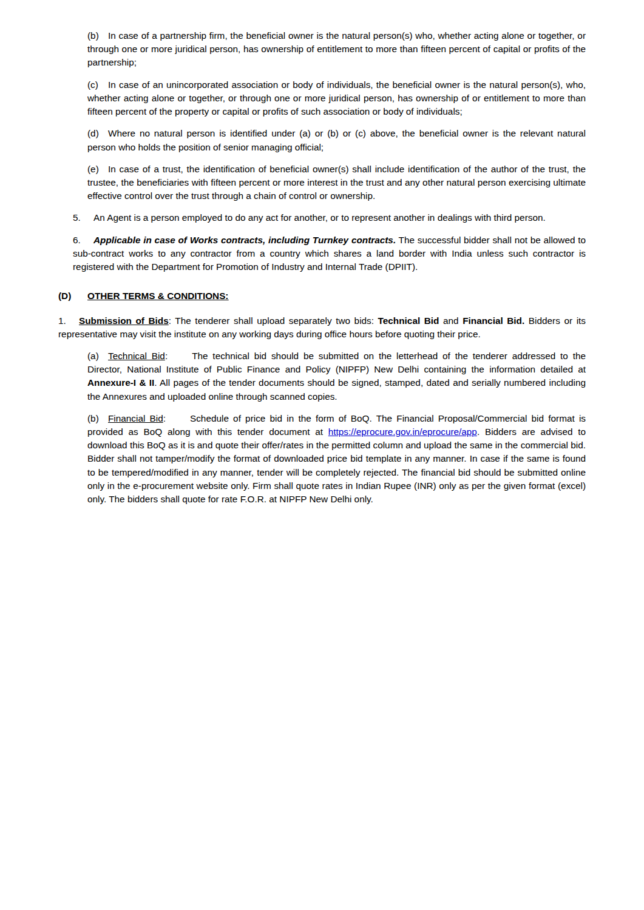(b) In case of a partnership firm, the beneficial owner is the natural person(s) who, whether acting alone or together, or through one or more juridical person, has ownership of entitlement to more than fifteen percent of capital or profits of the partnership;
(c) In case of an unincorporated association or body of individuals, the beneficial owner is the natural person(s), who, whether acting alone or together, or through one or more juridical person, has ownership of or entitlement to more than fifteen percent of the property or capital or profits of such association or body of individuals;
(d) Where no natural person is identified under (a) or (b) or (c) above, the beneficial owner is the relevant natural person who holds the position of senior managing official;
(e) In case of a trust, the identification of beneficial owner(s) shall include identification of the author of the trust, the trustee, the beneficiaries with fifteen percent or more interest in the trust and any other natural person exercising ultimate effective control over the trust through a chain of control or ownership.
5. An Agent is a person employed to do any act for another, or to represent another in dealings with third person.
6. Applicable in case of Works contracts, including Turnkey contracts. The successful bidder shall not be allowed to sub-contract works to any contractor from a country which shares a land border with India unless such contractor is registered with the Department for Promotion of Industry and Internal Trade (DPIIT).
(D) OTHER TERMS & CONDITIONS:
1. Submission of Bids: The tenderer shall upload separately two bids: Technical Bid and Financial Bid. Bidders or its representative may visit the institute on any working days during office hours before quoting their price.
(a) Technical Bid: The technical bid should be submitted on the letterhead of the tenderer addressed to the Director, National Institute of Public Finance and Policy (NIPFP) New Delhi containing the information detailed at Annexure-I & II. All pages of the tender documents should be signed, stamped, dated and serially numbered including the Annexures and uploaded online through scanned copies.
(b) Financial Bid: Schedule of price bid in the form of BoQ. The Financial Proposal/Commercial bid format is provided as BoQ along with this tender document at https://eprocure.gov.in/eprocure/app. Bidders are advised to download this BoQ as it is and quote their offer/rates in the permitted column and upload the same in the commercial bid. Bidder shall not tamper/modify the format of downloaded price bid template in any manner. In case if the same is found to be tempered/modified in any manner, tender will be completely rejected. The financial bid should be submitted online only in the e-procurement website only. Firm shall quote rates in Indian Rupee (INR) only as per the given format (excel) only. The bidders shall quote for rate F.O.R. at NIPFP New Delhi only.